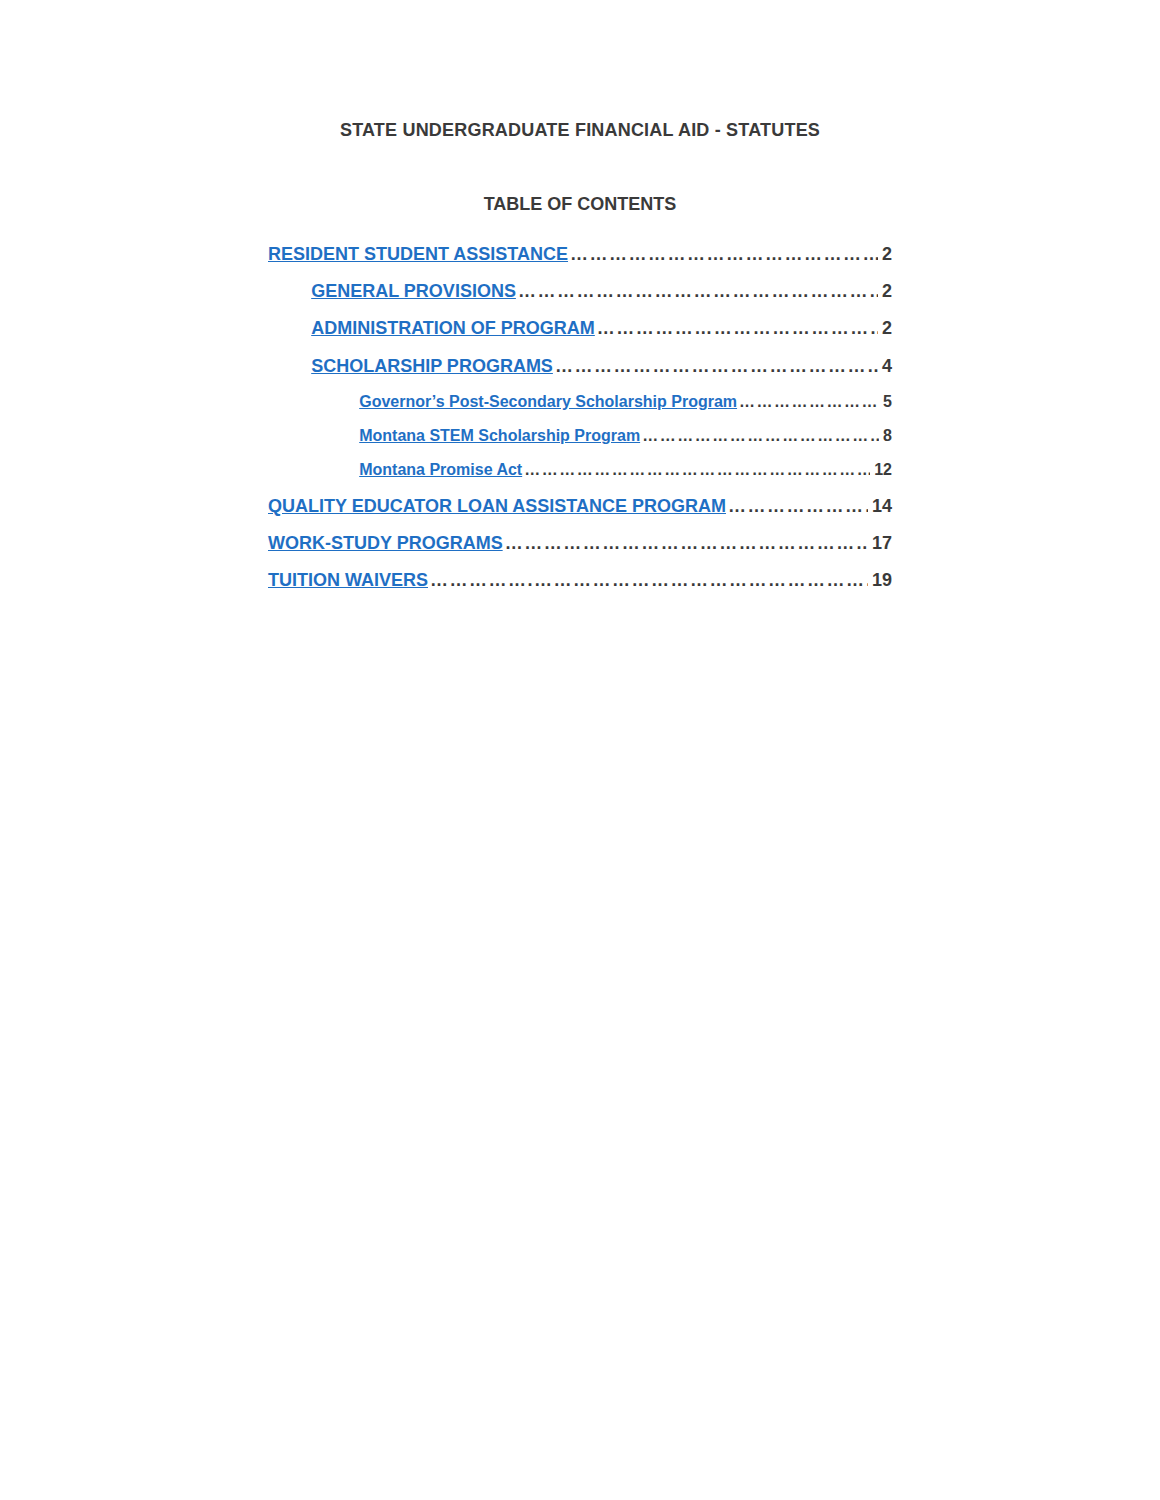STATE UNDERGRADUATE FINANCIAL AID - STATUTES
TABLE OF CONTENTS
RESIDENT STUDENT ASSISTANCE …………………………………………………………………… 2
GENERAL PROVISIONS ……………………………………………………………………… 2
ADMINISTRATION OF PROGRAM ……………………………………………………………….. 2
SCHOLARSHIP PROGRAMS …………………………………………………………………… 4
Governor’s Post-Secondary Scholarship Program ……………………………………. 5
Montana STEM Scholarship Program ……………………………………………………. 8
Montana Promise Act ………………………………………………………………….. 12
QUALITY EDUCATOR LOAN ASSISTANCE PROGRAM …………………………………………… 14
WORK-STUDY PROGRAMS …………………………………………………………………….. 17
TUITION WAIVERS …………….………………………………………………………………… 19